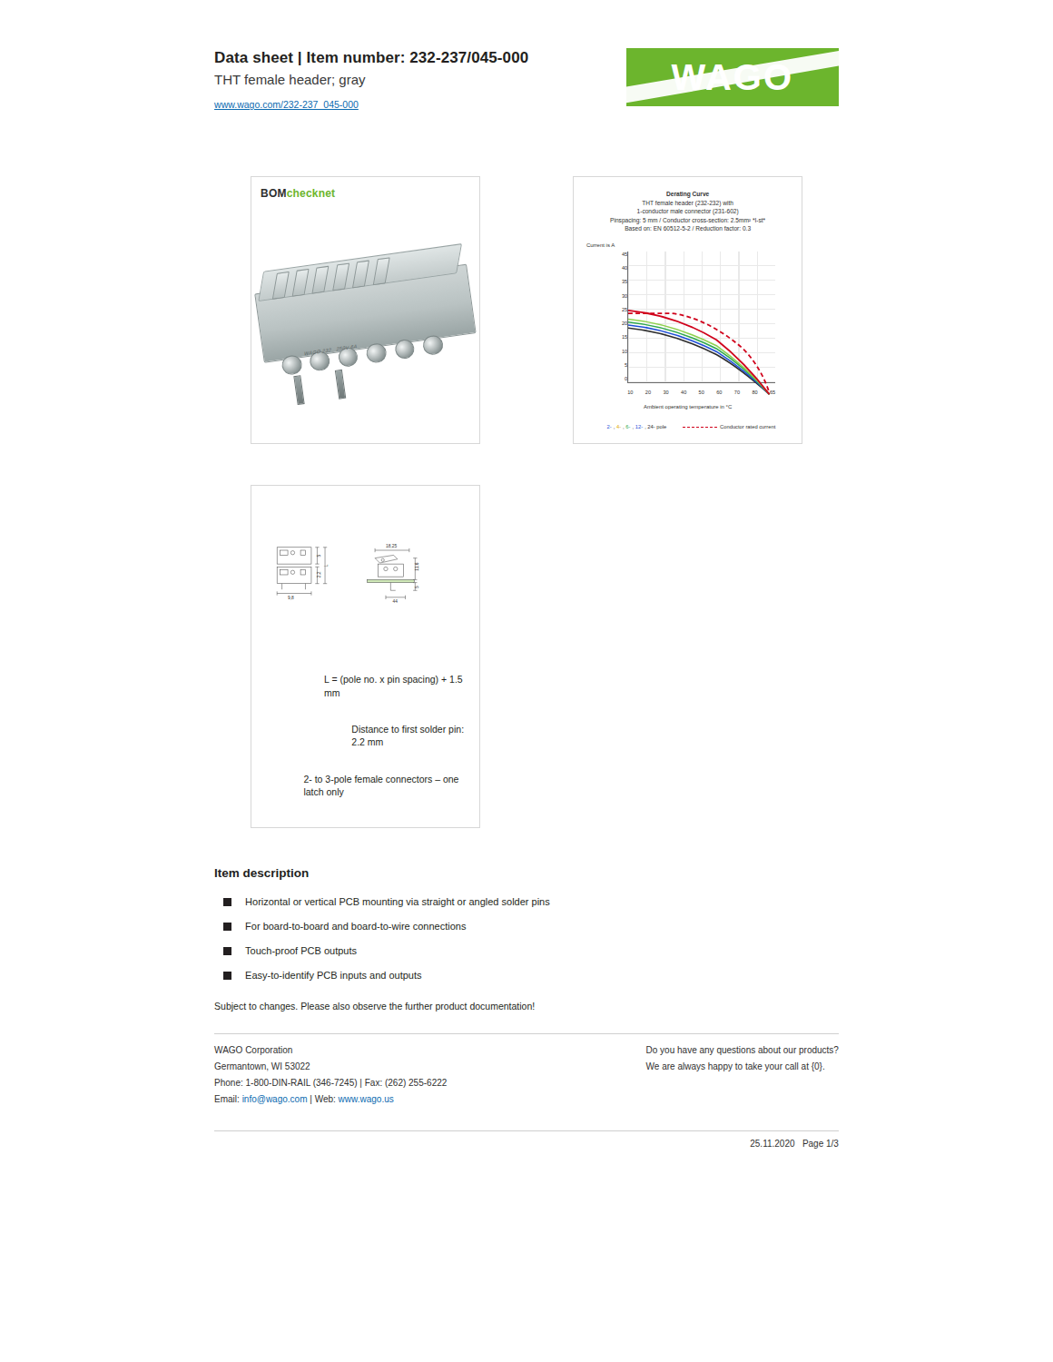Data sheet | Item number: 232-237/045-000
THT female header; gray
www.wago.com/232-237_045-000
WAGO
BOMcheck net
WAGO 232 250V 6A
Derating Curve
THT female header (232-232) with
1-conductor male connector (231-602)
Pinspacing: 5 mm / Conductor cross-section: 2.5mm² *I-st*
Based on: EN 60512-5-2 / Reduction factor: 0.3
Current is A
45
40
35
30
25
20
15
10
5
0
10
20
30
40
50
60
70
80
65
Ambient operating temperature in °C
2-, 4-, 6-, 12-, 24- pole
Conductor rated current
5 L 2,2 9,8 18,25 11,6 5 44
L = (pole no. x pin spacing) + 1.5 mm
Distance to first solder pin: 2.2 mm
2- to 3-pole female connectors – one latch only
Item description
Horizontal or vertical PCB mounting via straight or angled solder pins
For board-to-board and board-to-wire connections
Touch-proof PCB outputs
Easy-to-identify PCB inputs and outputs
Subject to changes. Please also observe the further product documentation!
WAGO Corporation
Germantown, WI 53022
Phone: 1-800-DIN-RAIL (346-7245) | Fax: (262) 255-6222
Email: info@wago.com | Web: www.wago.us
Do you have any questions about our products?
We are always happy to take your call at {0}.
25.11.2020 Page 1/3